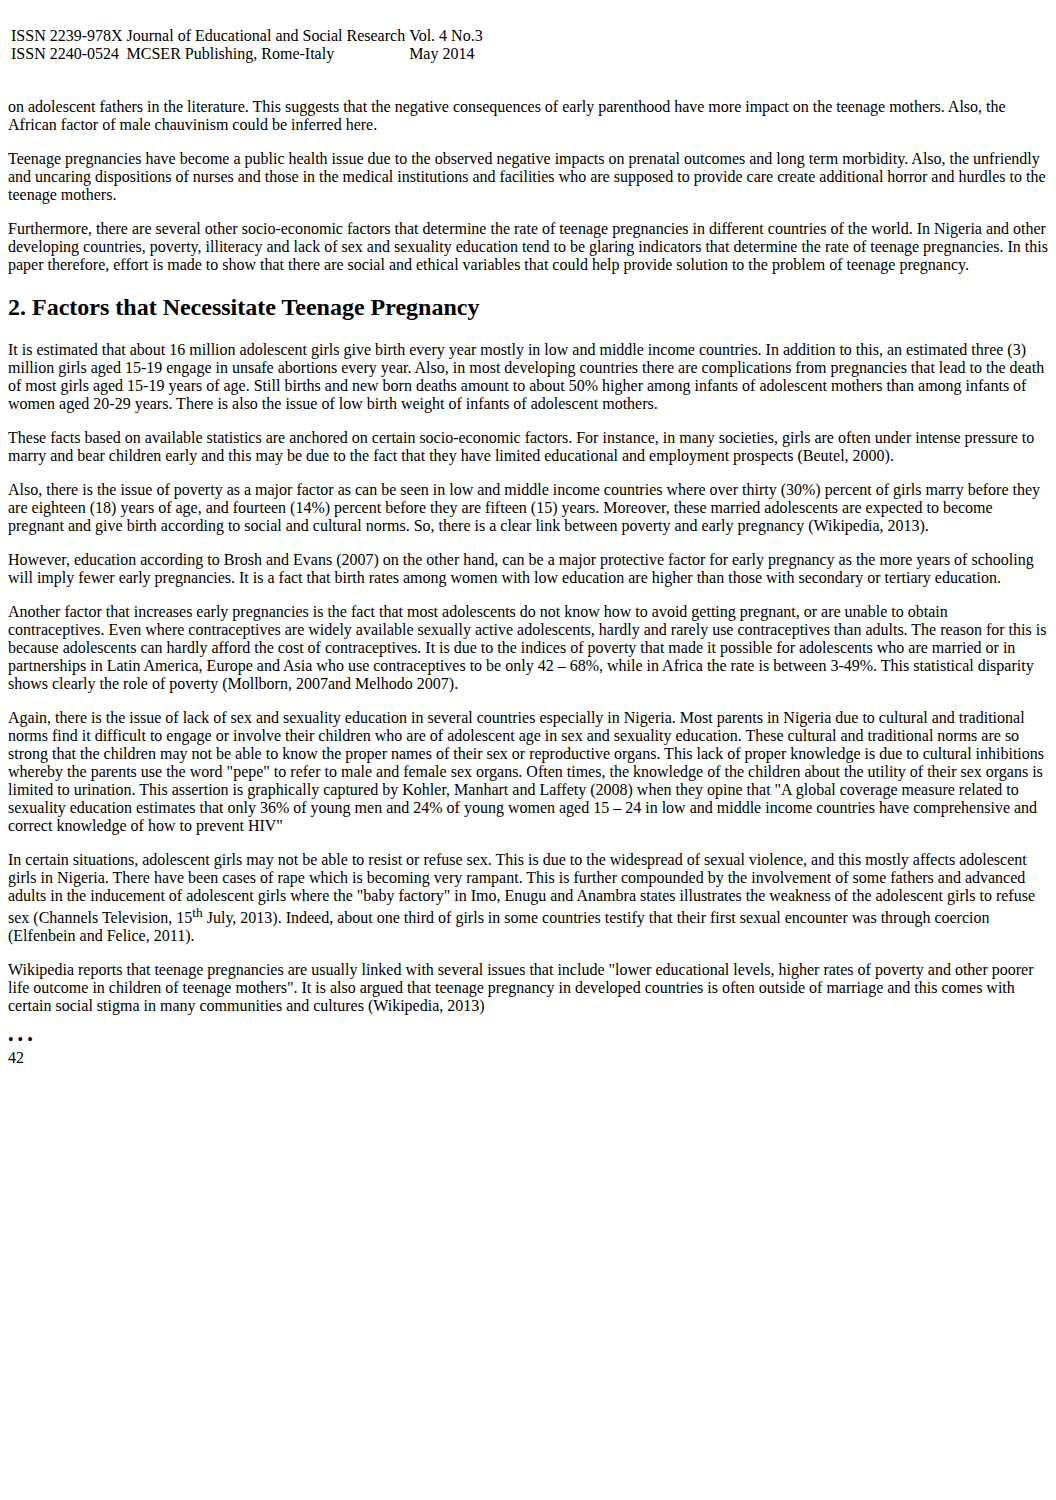| ISSN 2239-978X ISSN 2240-0524 | Journal of Educational and Social Research MCSER Publishing, Rome-Italy | Vol. 4 No.3 May 2014 |
on adolescent fathers in the literature. This suggests that the negative consequences of early parenthood have more impact on the teenage mothers. Also, the African factor of male chauvinism could be inferred here.
Teenage pregnancies have become a public health issue due to the observed negative impacts on prenatal outcomes and long term morbidity. Also, the unfriendly and uncaring dispositions of nurses and those in the medical institutions and facilities who are supposed to provide care create additional horror and hurdles to the teenage mothers.
Furthermore, there are several other socio-economic factors that determine the rate of teenage pregnancies in different countries of the world. In Nigeria and other developing countries, poverty, illiteracy and lack of sex and sexuality education tend to be glaring indicators that determine the rate of teenage pregnancies. In this paper therefore, effort is made to show that there are social and ethical variables that could help provide solution to the problem of teenage pregnancy.
2. Factors that Necessitate Teenage Pregnancy
It is estimated that about 16 million adolescent girls give birth every year mostly in low and middle income countries. In addition to this, an estimated three (3) million girls aged 15-19 engage in unsafe abortions every year. Also, in most developing countries there are complications from pregnancies that lead to the death of most girls aged 15-19 years of age. Still births and new born deaths amount to about 50% higher among infants of adolescent mothers than among infants of women aged 20-29 years. There is also the issue of low birth weight of infants of adolescent mothers.
These facts based on available statistics are anchored on certain socio-economic factors. For instance, in many societies, girls are often under intense pressure to marry and bear children early and this may be due to the fact that they have limited educational and employment prospects (Beutel, 2000).
Also, there is the issue of poverty as a major factor as can be seen in low and middle income countries where over thirty (30%) percent of girls marry before they are eighteen (18) years of age, and fourteen (14%) percent before they are fifteen (15) years. Moreover, these married adolescents are expected to become pregnant and give birth according to social and cultural norms. So, there is a clear link between poverty and early pregnancy (Wikipedia, 2013).
However, education according to Brosh and Evans (2007) on the other hand, can be a major protective factor for early pregnancy as the more years of schooling will imply fewer early pregnancies. It is a fact that birth rates among women with low education are higher than those with secondary or tertiary education.
Another factor that increases early pregnancies is the fact that most adolescents do not know how to avoid getting pregnant, or are unable to obtain contraceptives. Even where contraceptives are widely available sexually active adolescents, hardly and rarely use contraceptives than adults. The reason for this is because adolescents can hardly afford the cost of contraceptives. It is due to the indices of poverty that made it possible for adolescents who are married or in partnerships in Latin America, Europe and Asia who use contraceptives to be only 42 – 68%, while in Africa the rate is between 3-49%. This statistical disparity shows clearly the role of poverty (Mollborn, 2007and Melhodo 2007).
Again, there is the issue of lack of sex and sexuality education in several countries especially in Nigeria. Most parents in Nigeria due to cultural and traditional norms find it difficult to engage or involve their children who are of adolescent age in sex and sexuality education. These cultural and traditional norms are so strong that the children may not be able to know the proper names of their sex or reproductive organs. This lack of proper knowledge is due to cultural inhibitions whereby the parents use the word "pepe" to refer to male and female sex organs. Often times, the knowledge of the children about the utility of their sex organs is limited to urination. This assertion is graphically captured by Kohler, Manhart and Laffety (2008) when they opine that "A global coverage measure related to sexuality education estimates that only 36% of young men and 24% of young women aged 15 – 24 in low and middle income countries have comprehensive and correct knowledge of how to prevent HIV"
In certain situations, adolescent girls may not be able to resist or refuse sex. This is due to the widespread of sexual violence, and this mostly affects adolescent girls in Nigeria. There have been cases of rape which is becoming very rampant. This is further compounded by the involvement of some fathers and advanced adults in the inducement of adolescent girls where the "baby factory" in Imo, Enugu and Anambra states illustrates the weakness of the adolescent girls to refuse sex (Channels Television, 15th July, 2013). Indeed, about one third of girls in some countries testify that their first sexual encounter was through coercion (Elfenbein and Felice, 2011).
Wikipedia reports that teenage pregnancies are usually linked with several issues that include "lower educational levels, higher rates of poverty and other poorer life outcome in children of teenage mothers". It is also argued that teenage pregnancy in developed countries is often outside of marriage and this comes with certain social stigma in many communities and cultures (Wikipedia, 2013)
• • •
42